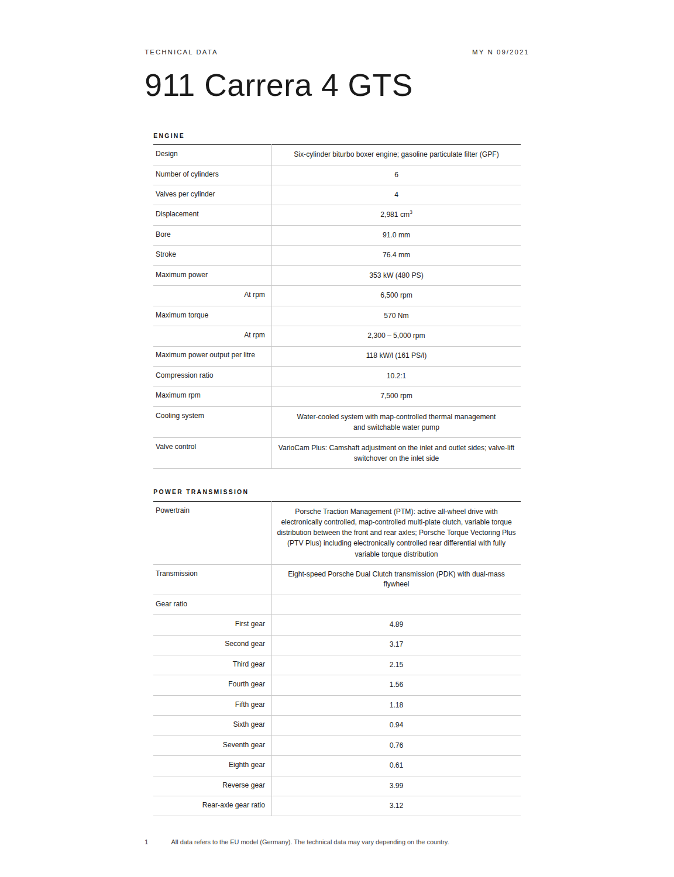Technical Data
MY N 09/2021
911 Carrera 4 GTS
Engine
| Design | Six-cylinder biturbo boxer engine; gasoline particulate filter (GPF) |
| Number of cylinders | 6 |
| Valves per cylinder | 4 |
| Displacement | 2,981 cm 3 |
| Bore | 91.0 mm |
| Stroke | 76.4 mm |
| Maximum power | 353 kW (480 PS) |
| At rpm | 6,500 rpm |
| Maximum torque | 570 Nm |
| At rpm | 2,300 – 5,000 rpm |
| Maximum power output per litre | 118 kW/l (161 PS/l) |
| Compression ratio | 10.2:1 |
| Maximum rpm | 7,500 rpm |
| Cooling system | Water-cooled system with map-controlled thermal management and switchable water pump |
| Valve control | VarioCam Plus: Camshaft adjustment on the inlet and outlet sides; valve-lift switchover on the inlet side |
Power Transmission
| Powertrain | Porsche Traction Management (PTM): active all-wheel drive with electronically controlled, map-controlled multi-plate clutch, variable torque distribution between the front and rear axles; Porsche Torque Vectoring Plus (PTV Plus) including electronically controlled rear differential with fully variable torque distribution |
| Transmission | Eight-speed Porsche Dual Clutch transmission (PDK) with dual-mass flywheel |
| Gear ratio | |
| First gear | 4.89 |
| Second gear | 3.17 |
| Third gear | 2.15 |
| Fourth gear | 1.56 |
| Fifth gear | 1.18 |
| Sixth gear | 0.94 |
| Seventh gear | 0.76 |
| Eighth gear | 0.61 |
| Reverse gear | 3.99 |
| Rear-axle gear ratio | 3.12 |
1
All data refers to the EU model (Germany). The technical data may vary depending on the country.